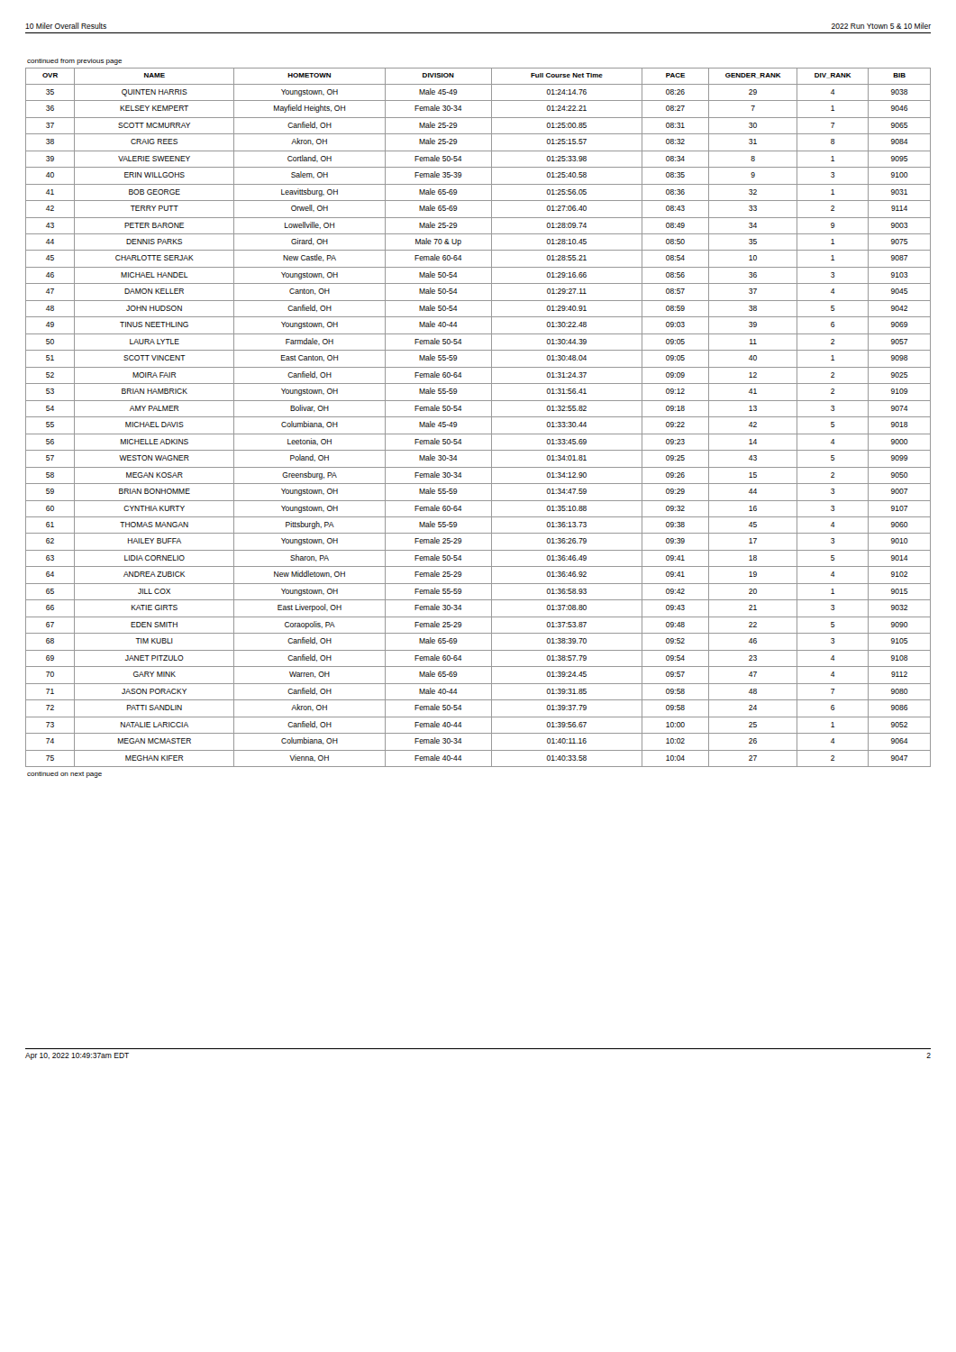10 Miler Overall Results 2022 Run Ytown 5 & 10 Miler
continued from previous page
| OVR | NAME | HOMETOWN | DIVISION | Full Course Net Time | PACE | GENDER_RANK | DIV_RANK | BIB |
| --- | --- | --- | --- | --- | --- | --- | --- | --- |
| 35 | QUINTEN HARRIS | Youngstown, OH | Male 45-49 | 01:24:14.76 | 08:26 | 29 | 4 | 9038 |
| 36 | KELSEY KEMPERT | Mayfield Heights, OH | Female 30-34 | 01:24:22.21 | 08:27 | 7 | 1 | 9046 |
| 37 | SCOTT MCMURRAY | Canfield, OH | Male 25-29 | 01:25:00.85 | 08:31 | 30 | 7 | 9065 |
| 38 | CRAIG REES | Akron, OH | Male 25-29 | 01:25:15.57 | 08:32 | 31 | 8 | 9084 |
| 39 | VALERIE SWEENEY | Cortland, OH | Female 50-54 | 01:25:33.98 | 08:34 | 8 | 1 | 9095 |
| 40 | ERIN WILLGOHS | Salem, OH | Female 35-39 | 01:25:40.58 | 08:35 | 9 | 3 | 9100 |
| 41 | BOB GEORGE | Leavittsburg, OH | Male 65-69 | 01:25:56.05 | 08:36 | 32 | 1 | 9031 |
| 42 | TERRY PUTT | Orwell, OH | Male 65-69 | 01:27:06.40 | 08:43 | 33 | 2 | 9114 |
| 43 | PETER BARONE | Lowellville, OH | Male 25-29 | 01:28:09.74 | 08:49 | 34 | 9 | 9003 |
| 44 | DENNIS PARKS | Girard, OH | Male 70 & Up | 01:28:10.45 | 08:50 | 35 | 1 | 9075 |
| 45 | CHARLOTTE SERJAK | New Castle, PA | Female 60-64 | 01:28:55.21 | 08:54 | 10 | 1 | 9087 |
| 46 | MICHAEL HANDEL | Youngstown, OH | Male 50-54 | 01:29:16.66 | 08:56 | 36 | 3 | 9103 |
| 47 | DAMON KELLER | Canton, OH | Male 50-54 | 01:29:27.11 | 08:57 | 37 | 4 | 9045 |
| 48 | JOHN HUDSON | Canfield, OH | Male 50-54 | 01:29:40.91 | 08:59 | 38 | 5 | 9042 |
| 49 | TINUS NEETHLING | Youngstown, OH | Male 40-44 | 01:30:22.48 | 09:03 | 39 | 6 | 9069 |
| 50 | LAURA LYTLE | Farmdale, OH | Female 50-54 | 01:30:44.39 | 09:05 | 11 | 2 | 9057 |
| 51 | SCOTT VINCENT | East Canton, OH | Male 55-59 | 01:30:48.04 | 09:05 | 40 | 1 | 9098 |
| 52 | MOIRA FAIR | Canfield, OH | Female 60-64 | 01:31:24.37 | 09:09 | 12 | 2 | 9025 |
| 53 | BRIAN HAMBRICK | Youngstown, OH | Male 55-59 | 01:31:56.41 | 09:12 | 41 | 2 | 9109 |
| 54 | AMY PALMER | Bolivar, OH | Female 50-54 | 01:32:55.82 | 09:18 | 13 | 3 | 9074 |
| 55 | MICHAEL DAVIS | Columbiana, OH | Male 45-49 | 01:33:30.44 | 09:22 | 42 | 5 | 9018 |
| 56 | MICHELLE ADKINS | Leetonia, OH | Female 50-54 | 01:33:45.69 | 09:23 | 14 | 4 | 9000 |
| 57 | WESTON WAGNER | Poland, OH | Male 30-34 | 01:34:01.81 | 09:25 | 43 | 5 | 9099 |
| 58 | MEGAN KOSAR | Greensburg, PA | Female 30-34 | 01:34:12.90 | 09:26 | 15 | 2 | 9050 |
| 59 | BRIAN BONHOMME | Youngstown, OH | Male 55-59 | 01:34:47.59 | 09:29 | 44 | 3 | 9007 |
| 60 | CYNTHIA KURTY | Youngstown, OH | Female 60-64 | 01:35:10.88 | 09:32 | 16 | 3 | 9107 |
| 61 | THOMAS MANGAN | Pittsburgh, PA | Male 55-59 | 01:36:13.73 | 09:38 | 45 | 4 | 9060 |
| 62 | HAILEY BUFFA | Youngstown, OH | Female 25-29 | 01:36:26.79 | 09:39 | 17 | 3 | 9010 |
| 63 | LIDIA CORNELIO | Sharon, PA | Female 50-54 | 01:36:46.49 | 09:41 | 18 | 5 | 9014 |
| 64 | ANDREA ZUBICK | New Middletown, OH | Female 25-29 | 01:36:46.92 | 09:41 | 19 | 4 | 9102 |
| 65 | JILL COX | Youngstown, OH | Female 55-59 | 01:36:58.93 | 09:42 | 20 | 1 | 9015 |
| 66 | KATIE GIRTS | East Liverpool, OH | Female 30-34 | 01:37:08.80 | 09:43 | 21 | 3 | 9032 |
| 67 | EDEN SMITH | Coraopolis, PA | Female 25-29 | 01:37:53.87 | 09:48 | 22 | 5 | 9090 |
| 68 | TIM KUBLI | Canfield, OH | Male 65-69 | 01:38:39.70 | 09:52 | 46 | 3 | 9105 |
| 69 | JANET PITZULO | Canfield, OH | Female 60-64 | 01:38:57.79 | 09:54 | 23 | 4 | 9108 |
| 70 | GARY MINK | Warren, OH | Male 65-69 | 01:39:24.45 | 09:57 | 47 | 4 | 9112 |
| 71 | JASON PORACKY | Canfield, OH | Male 40-44 | 01:39:31.85 | 09:58 | 48 | 7 | 9080 |
| 72 | PATTI SANDLIN | Akron, OH | Female 50-54 | 01:39:37.79 | 09:58 | 24 | 6 | 9086 |
| 73 | NATALIE LARICCIA | Canfield, OH | Female 40-44 | 01:39:56.67 | 10:00 | 25 | 1 | 9052 |
| 74 | MEGAN MCMASTER | Columbiana, OH | Female 30-34 | 01:40:11.16 | 10:02 | 26 | 4 | 9064 |
| 75 | MEGHAN KIFER | Vienna, OH | Female 40-44 | 01:40:33.58 | 10:04 | 27 | 2 | 9047 |
continued on next page
Apr 10, 2022 10:49:37am EDT 2